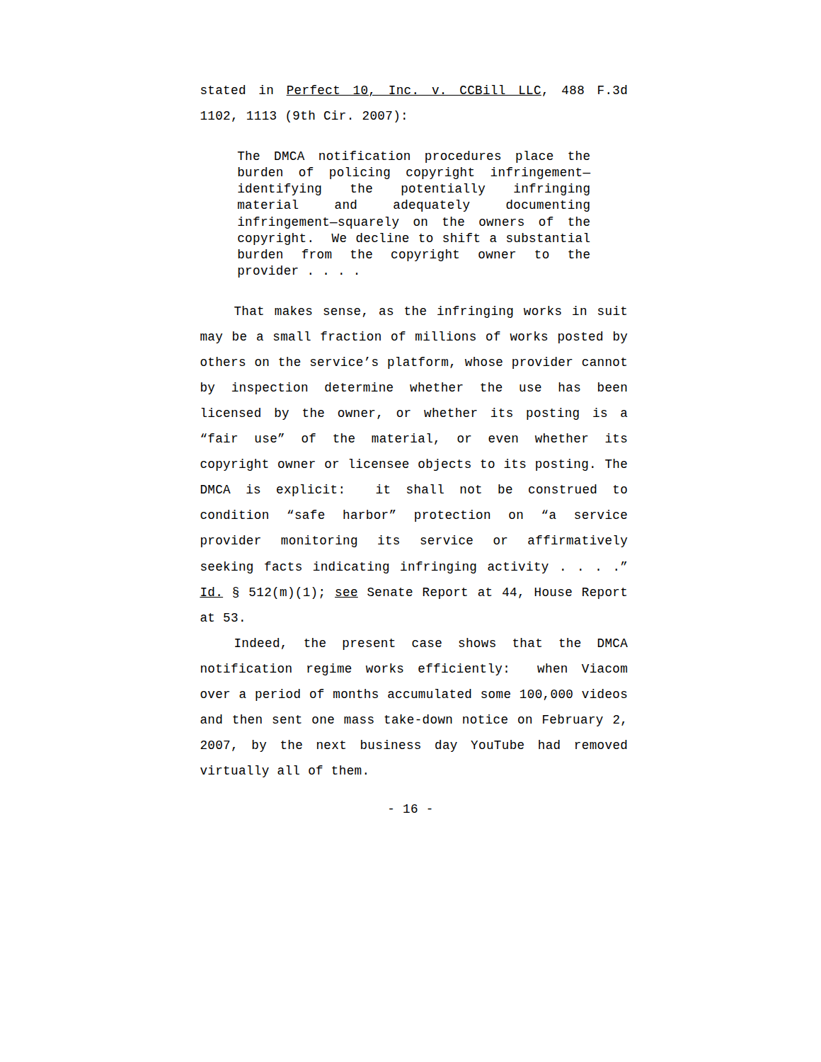stated in Perfect 10, Inc. v. CCBill LLC, 488 F.3d 1102, 1113 (9th Cir. 2007):
The DMCA notification procedures place the burden of policing copyright infringement—identifying the potentially infringing material and adequately documenting infringement—squarely on the owners of the copyright. We decline to shift a substantial burden from the copyright owner to the provider . . . .
That makes sense, as the infringing works in suit may be a small fraction of millions of works posted by others on the service’s platform, whose provider cannot by inspection determine whether the use has been licensed by the owner, or whether its posting is a “fair use” of the material, or even whether its copyright owner or licensee objects to its posting. The DMCA is explicit: it shall not be construed to condition “safe harbor” protection on “a service provider monitoring its service or affirmatively seeking facts indicating infringing activity . . . .” Id. § 512(m)(1); see Senate Report at 44, House Report at 53.
Indeed, the present case shows that the DMCA notification regime works efficiently: when Viacom over a period of months accumulated some 100,000 videos and then sent one mass take-down notice on February 2, 2007, by the next business day YouTube had removed virtually all of them.
- 16 -